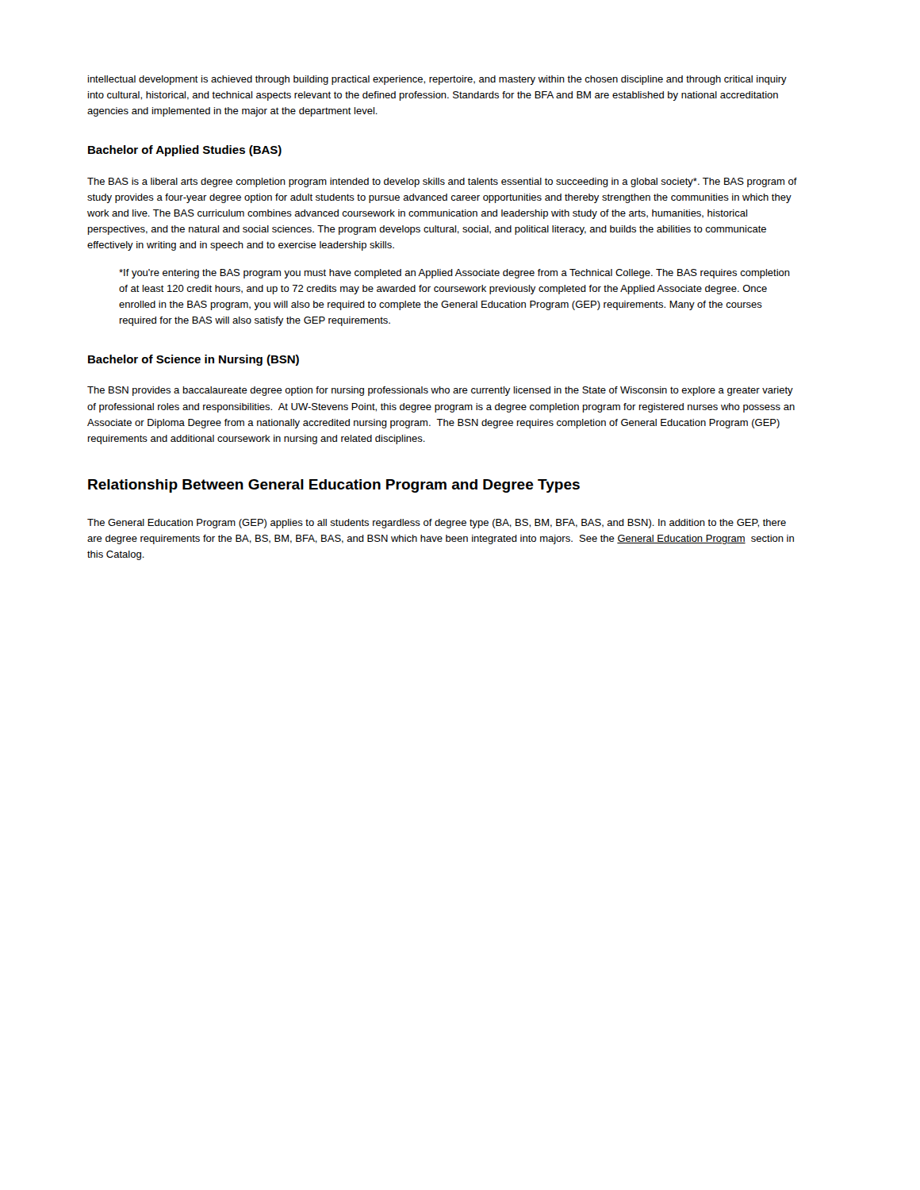intellectual development is achieved through building practical experience, repertoire, and mastery within the chosen discipline and through critical inquiry into cultural, historical, and technical aspects relevant to the defined profession. Standards for the BFA and BM are established by national accreditation agencies and implemented in the major at the department level.
Bachelor of Applied Studies (BAS)
The BAS is a liberal arts degree completion program intended to develop skills and talents essential to succeeding in a global society*. The BAS program of study provides a four-year degree option for adult students to pursue advanced career opportunities and thereby strengthen the communities in which they work and live. The BAS curriculum combines advanced coursework in communication and leadership with study of the arts, humanities, historical perspectives, and the natural and social sciences. The program develops cultural, social, and political literacy, and builds the abilities to communicate effectively in writing and in speech and to exercise leadership skills.
*If you're entering the BAS program you must have completed an Applied Associate degree from a Technical College. The BAS requires completion of at least 120 credit hours, and up to 72 credits may be awarded for coursework previously completed for the Applied Associate degree. Once enrolled in the BAS program, you will also be required to complete the General Education Program (GEP) requirements. Many of the courses required for the BAS will also satisfy the GEP requirements.
Bachelor of Science in Nursing (BSN)
The BSN provides a baccalaureate degree option for nursing professionals who are currently licensed in the State of Wisconsin to explore a greater variety of professional roles and responsibilities. At UW-Stevens Point, this degree program is a degree completion program for registered nurses who possess an Associate or Diploma Degree from a nationally accredited nursing program. The BSN degree requires completion of General Education Program (GEP) requirements and additional coursework in nursing and related disciplines.
Relationship Between General Education Program and Degree Types
The General Education Program (GEP) applies to all students regardless of degree type (BA, BS, BM, BFA, BAS, and BSN). In addition to the GEP, there are degree requirements for the BA, BS, BM, BFA, BAS, and BSN which have been integrated into majors. See the General Education Program section in this Catalog.